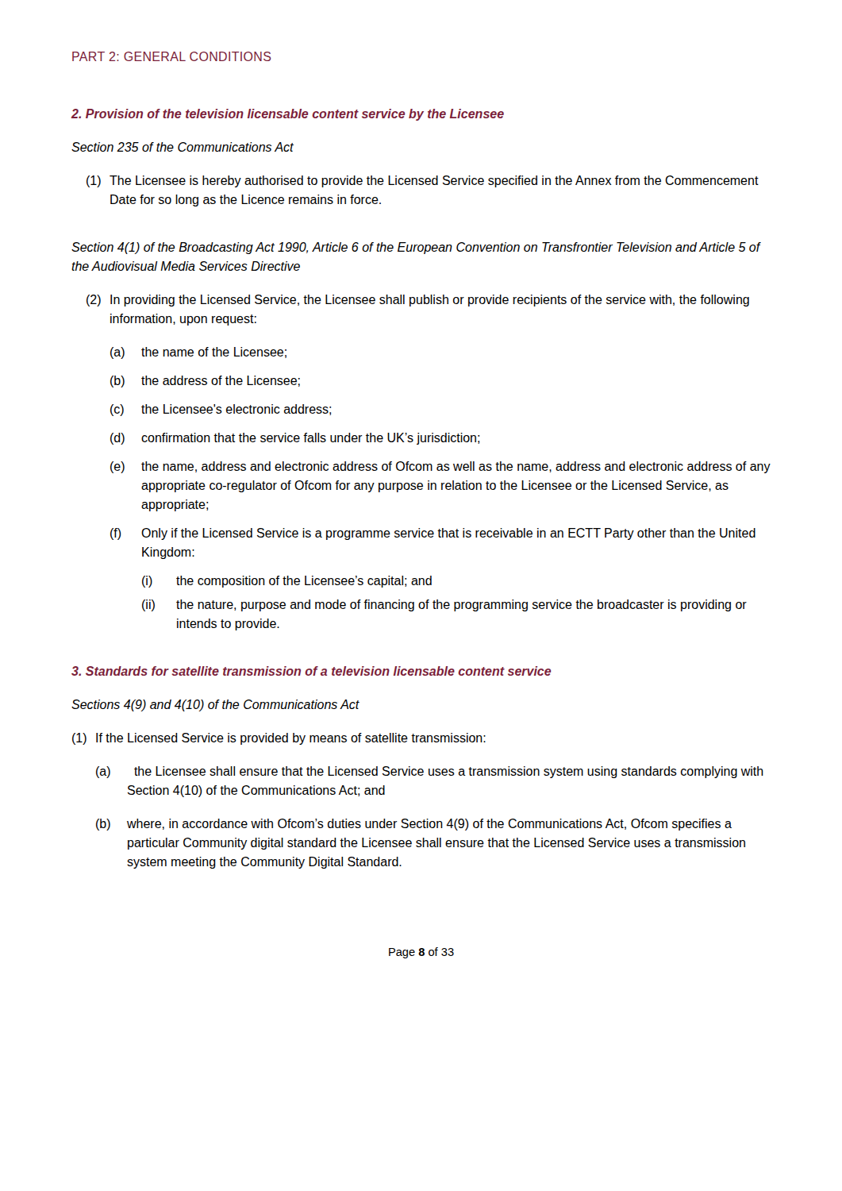PART 2: GENERAL CONDITIONS
2. Provision of the television licensable content service by the Licensee
Section 235 of the Communications Act
(1) The Licensee is hereby authorised to provide the Licensed Service specified in the Annex from the Commencement Date for so long as the Licence remains in force.
Section 4(1) of the Broadcasting Act 1990, Article 6 of the European Convention on Transfrontier Television and Article 5 of the Audiovisual Media Services Directive
(2) In providing the Licensed Service, the Licensee shall publish or provide recipients of the service with, the following information, upon request:
(a) the name of the Licensee;
(b) the address of the Licensee;
(c) the Licensee's electronic address;
(d) confirmation that the service falls under the UK’s jurisdiction;
(e) the name, address and electronic address of Ofcom as well as the name, address and electronic address of any appropriate co-regulator of Ofcom for any purpose in relation to the Licensee or the Licensed Service, as appropriate;
(f) Only if the Licensed Service is a programme service that is receivable in an ECTT Party other than the United Kingdom:
(i) the composition of the Licensee’s capital; and
(ii) the nature, purpose and mode of financing of the programming service the broadcaster is providing or intends to provide.
3. Standards for satellite transmission of a television licensable content service
Sections 4(9) and 4(10) of the Communications Act
(1)
If the Licensed Service is provided by means of satellite transmission:
(a) the Licensee shall ensure that the Licensed Service uses a transmission system using standards complying with Section 4(10) of the Communications Act; and
(b) where, in accordance with Ofcom’s duties under Section 4(9) of the Communications Act, Ofcom specifies a particular Community digital standard the Licensee shall ensure that the Licensed Service uses a transmission system meeting the Community Digital Standard.
Page 8 of 33